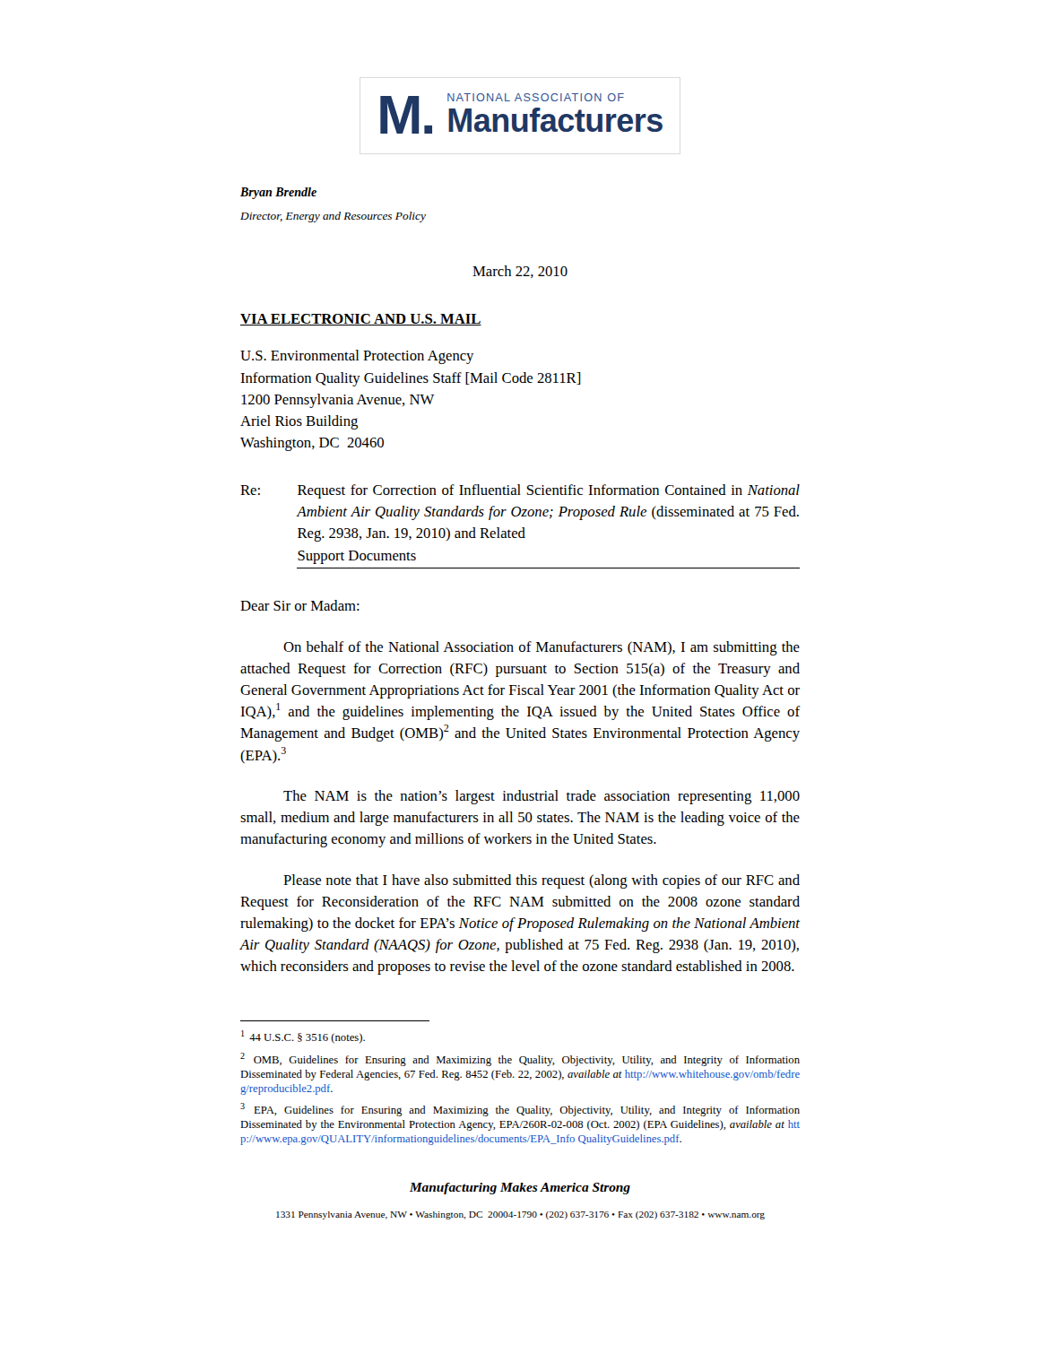M.
National Association of
Manufacturers
Bryan Brendle
Director, Energy and Resources Policy
March 22, 2010
VIA ELECTRONIC AND U.S. MAIL
U.S. Environmental Protection Agency
Information Quality Guidelines Staff [Mail Code 2811R]
1200 Pennsylvania Avenue, NW
Ariel Rios Building
Washington, DC 20460
Re:
Request for Correction of Influential Scientific Information Contained in National Ambient Air Quality Standards for Ozone; Proposed Rule (disseminated at 75 Fed. Reg. 2938, Jan. 19, 2010) and Related Support Documents
Dear Sir or Madam:
On behalf of the National Association of Manufacturers (NAM), I am submitting the attached Request for Correction (RFC) pursuant to Section 515(a) of the Treasury and General Government Appropriations Act for Fiscal Year 2001 (the Information Quality Act or IQA),1 and the guidelines implementing the IQA issued by the United States Office of Management and Budget (OMB)2 and the United States Environmental Protection Agency (EPA).3
The NAM is the nation’s largest industrial trade association representing 11,000 small, medium and large manufacturers in all 50 states. The NAM is the leading voice of the manufacturing economy and millions of workers in the United States.
Please note that I have also submitted this request (along with copies of our RFC and Request for Reconsideration of the RFC NAM submitted on the 2008 ozone standard rulemaking) to the docket for EPA’s Notice of Proposed Rulemaking on the National Ambient Air Quality Standard (NAAQS) for Ozone, published at 75 Fed. Reg. 2938 (Jan. 19, 2010), which reconsiders and proposes to revise the level of the ozone standard established in 2008.
1 44 U.S.C. § 3516 (notes).
2 OMB, Guidelines for Ensuring and Maximizing the Quality, Objectivity, Utility, and Integrity of Information Disseminated by Federal Agencies, 67 Fed. Reg. 8452 (Feb. 22, 2002), available at http://www.whitehouse.gov/omb/fedreg/reproducible2.pdf.
3 EPA, Guidelines for Ensuring and Maximizing the Quality, Objectivity, Utility, and Integrity of Information Disseminated by the Environmental Protection Agency, EPA/260R-02-008 (Oct. 2002) (EPA Guidelines), available at http://www.epa.gov/QUALITY/informationguidelines/documents/EPA_Info QualityGuidelines.pdf.
Manufacturing Makes America Strong
1331 Pennsylvania Avenue, NW • Washington, DC 20004-1790 • (202) 637-3176 • Fax (202) 637-3182 • www.nam.org